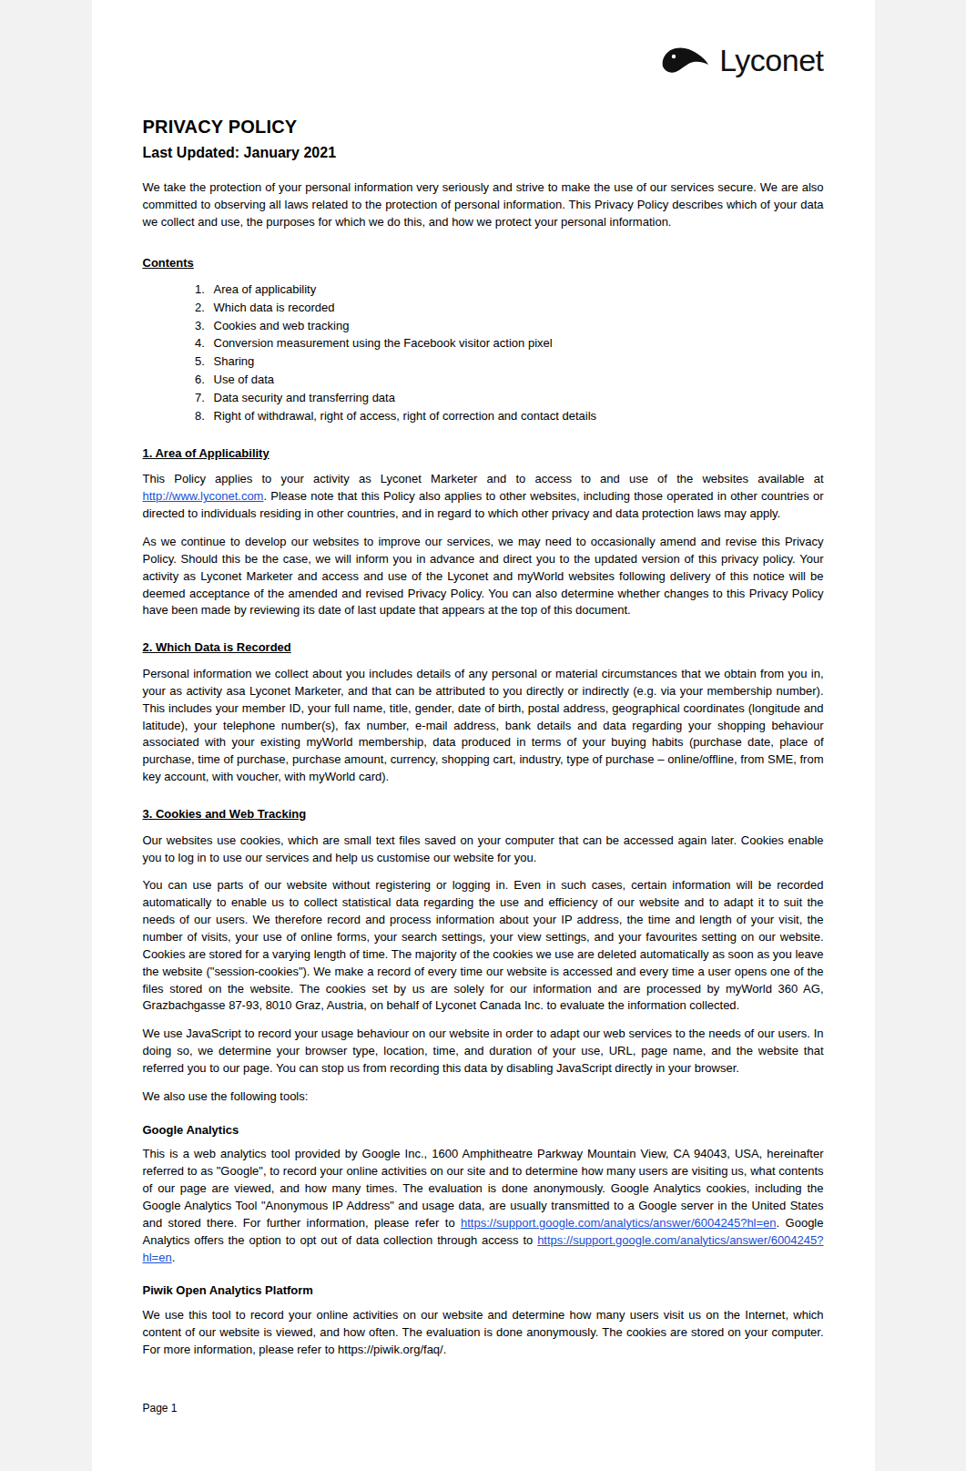Lyconet
PRIVACY POLICY
Last Updated: January 2021
We take the protection of your personal information very seriously and strive to make the use of our services secure. We are also committed to observing all laws related to the protection of personal information. This Privacy Policy describes which of your data we collect and use, the purposes for which we do this, and how we protect your personal information.
Contents
Area of applicability
Which data is recorded
Cookies and web tracking
Conversion measurement using the Facebook visitor action pixel
Sharing
Use of data
Data security and transferring data
Right of withdrawal, right of access, right of correction and contact details
1. Area of Applicability
This Policy applies to your activity as Lyconet Marketer and to access to and use of the websites available at http://www.lyconet.com. Please note that this Policy also applies to other websites, including those operated in other countries or directed to individuals residing in other countries, and in regard to which other privacy and data protection laws may apply.
As we continue to develop our websites to improve our services, we may need to occasionally amend and revise this Privacy Policy. Should this be the case, we will inform you in advance and direct you to the updated version of this privacy policy. Your activity as Lyconet Marketer and access and use of the Lyconet and myWorld websites following delivery of this notice will be deemed acceptance of the amended and revised Privacy Policy. You can also determine whether changes to this Privacy Policy have been made by reviewing its date of last update that appears at the top of this document.
2. Which Data is Recorded
Personal information we collect about you includes details of any personal or material circumstances that we obtain from you in, your as activity asa Lyconet Marketer, and that can be attributed to you directly or indirectly (e.g. via your membership number). This includes your member ID, your full name, title, gender, date of birth, postal address, geographical coordinates (longitude and latitude), your telephone number(s), fax number, e-mail address, bank details and data regarding your shopping behaviour associated with your existing myWorld membership, data produced in terms of your buying habits (purchase date, place of purchase, time of purchase, purchase amount, currency, shopping cart, industry, type of purchase – online/offline, from SME, from key account, with voucher, with myWorld card).
3. Cookies and Web Tracking
Our websites use cookies, which are small text files saved on your computer that can be accessed again later. Cookies enable you to log in to use our services and help us customise our website for you.
You can use parts of our website without registering or logging in. Even in such cases, certain information will be recorded automatically to enable us to collect statistical data regarding the use and efficiency of our website and to adapt it to suit the needs of our users. We therefore record and process information about your IP address, the time and length of your visit, the number of visits, your use of online forms, your search settings, your view settings, and your favourites setting on our website. Cookies are stored for a varying length of time. The majority of the cookies we use are deleted automatically as soon as you leave the website ("session-cookies"). We make a record of every time our website is accessed and every time a user opens one of the files stored on the website. The cookies set by us are solely for our information and are processed by myWorld 360 AG, Grazbachgasse 87-93, 8010 Graz, Austria, on behalf of Lyconet Canada Inc. to evaluate the information collected.
We use JavaScript to record your usage behaviour on our website in order to adapt our web services to the needs of our users. In doing so, we determine your browser type, location, time, and duration of your use, URL, page name, and the website that referred you to our page. You can stop us from recording this data by disabling JavaScript directly in your browser.
We also use the following tools:
Google Analytics
This is a web analytics tool provided by Google Inc., 1600 Amphitheatre Parkway Mountain View, CA 94043, USA, hereinafter referred to as "Google", to record your online activities on our site and to determine how many users are visiting us, what contents of our page are viewed, and how many times. The evaluation is done anonymously. Google Analytics cookies, including the Google Analytics Tool "Anonymous IP Address" and usage data, are usually transmitted to a Google server in the United States and stored there. For further information, please refer to https://support.google.com/analytics/answer/6004245?hl=en. Google Analytics offers the option to opt out of data collection through access to https://support.google.com/analytics/answer/6004245?hl=en.
Piwik Open Analytics Platform
We use this tool to record your online activities on our website and determine how many users visit us on the Internet, which content of our website is viewed, and how often. The evaluation is done anonymously. The cookies are stored on your computer. For more information, please refer to https://piwik.org/faq/.
Page 1